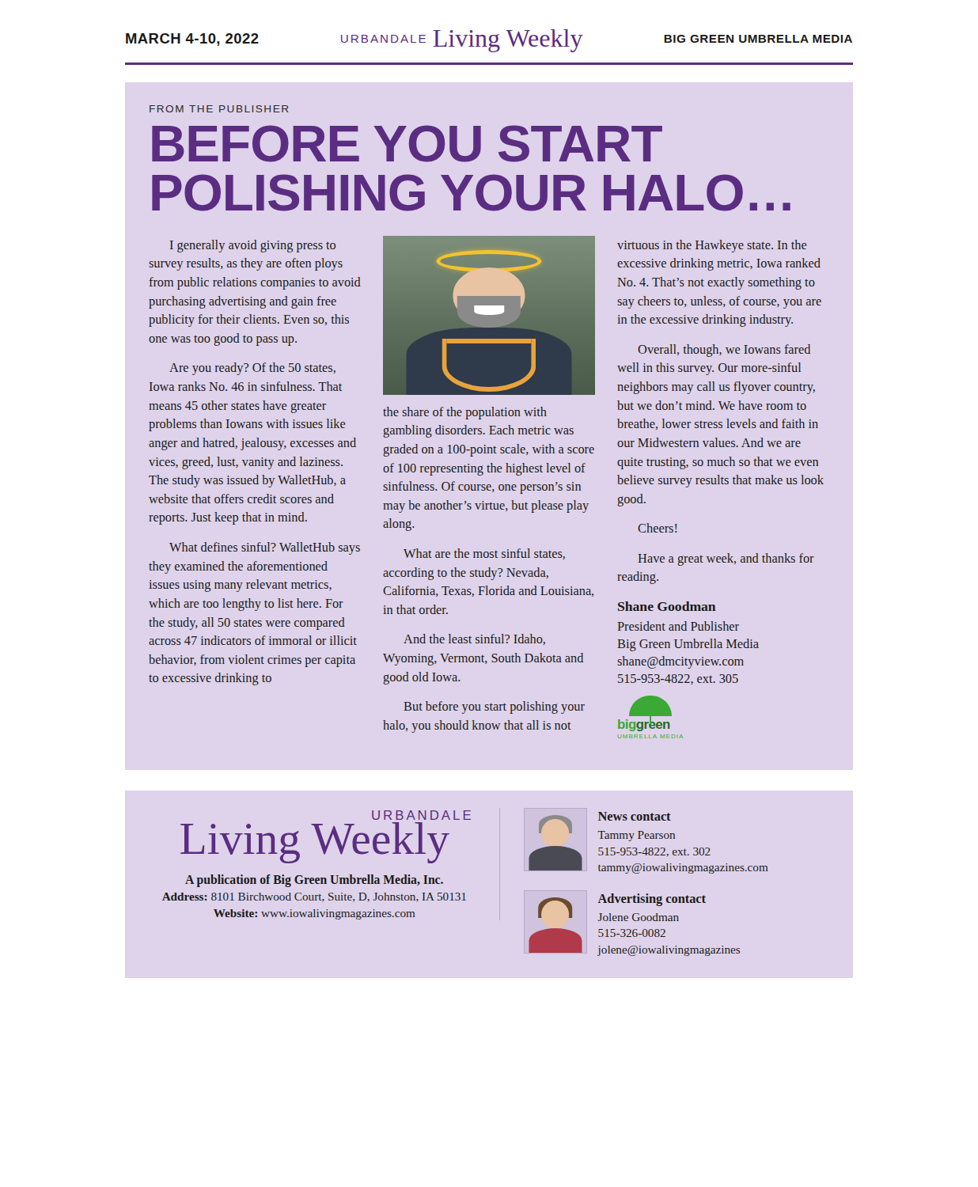MARCH 4-10, 2022
URBANDALE Living Weekly
BIG GREEN UMBRELLA MEDIA
FROM THE PUBLISHER
BEFORE YOU START POLISHING YOUR HALO…
I generally avoid giving press to survey results, as they are often ploys from public relations companies to avoid purchasing advertising and gain free publicity for their clients. Even so, this one was too good to pass up.
Are you ready? Of the 50 states, Iowa ranks No. 46 in sinfulness. That means 45 other states have greater problems than Iowans with issues like anger and hatred, jealousy, excesses and vices, greed, lust, vanity and laziness. The study was issued by WalletHub, a website that offers credit scores and reports. Just keep that in mind.
What defines sinful? WalletHub says they examined the aforementioned issues using many relevant metrics, which are too lengthy to list here. For the study, all 50 states were compared across 47 indicators of immoral or illicit behavior, from violent crimes per capita to excessive drinking to
the share of the population with gambling disorders. Each metric was graded on a 100-point scale, with a score of 100 representing the highest level of sinfulness. Of course, one person’s sin may be another’s virtue, but please play along.
What are the most sinful states, according to the study? Nevada, California, Texas, Florida and Louisiana, in that order.
And the least sinful? Idaho, Wyoming, Vermont, South Dakota and good old Iowa.
But before you start polishing your halo, you should know that all is not virtuous in the Hawkeye state. In the excessive drinking metric, Iowa ranked No. 4. That’s not exactly something to say cheers to, unless, of course, you are in the excessive drinking industry.
Overall, though, we Iowans fared well in this survey. Our more-sinful neighbors may call us flyover country, but we don’t mind. We have room to breathe, lower stress levels and faith in our Midwestern values. And we are quite trusting, so much so that we even believe survey results that make us look good.
Cheers!
Have a great week, and thanks for reading.
Shane Goodman
President and Publisher
Big Green Umbrella Media
shane@dmcityview.com
515-953-4822, ext. 305
biggreen UMBRELLA MEDIA
URBANDALE Living Weekly
A publication of Big Green Umbrella Media, Inc.
Address: 8101 Birchwood Court, Suite, D, Johnston, IA 50131
Website: www.iowalivingmagazines.com
News contact
Tammy Pearson
515-953-4822, ext. 302
tammy@iowalivingmagazines.com
Advertising contact
Jolene Goodman
515-326-0082
jolene@iowalivingmagazines